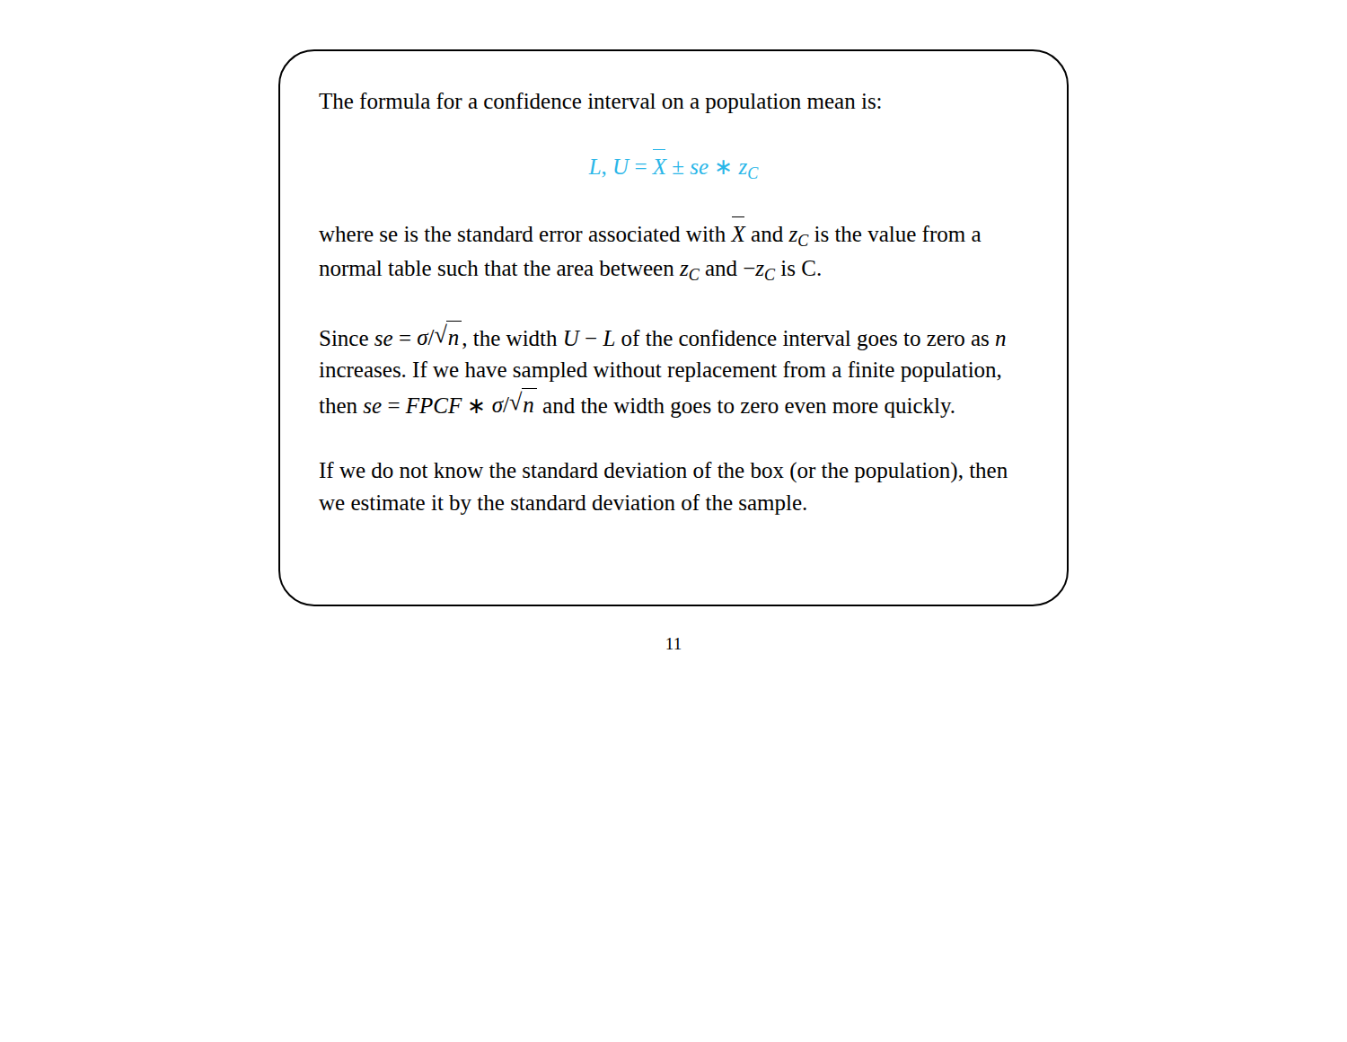The formula for a confidence interval on a population mean is:
L, U = X ± se ∗ zC
where se is the standard error associated with X and zC is the value from a normal table such that the area between zC and −zC is C.
Since se = σ/n, the width U − L of the confidence interval goes to zero as n increases. If we have sampled without replacement from a finite population, then se = FPCF ∗ σ/n and the width goes to zero even more quickly.
If we do not know the standard deviation of the box (or the population), then we estimate it by the standard deviation of the sample.
11